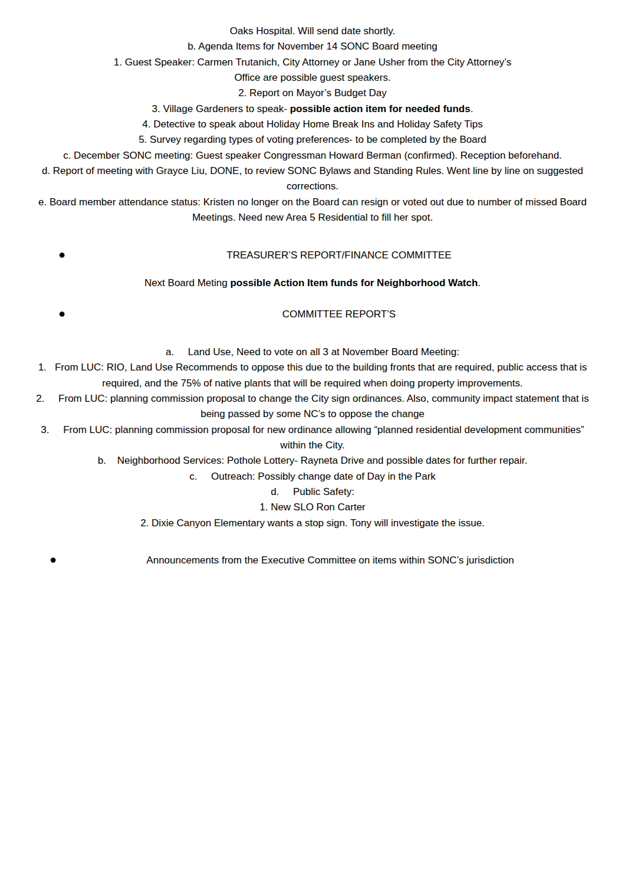Oaks Hospital. Will send date shortly.
b. Agenda Items for November 14 SONC Board meeting
1. Guest Speaker: Carmen Trutanich, City Attorney or Jane Usher from the City Attorney’s
Office are possible guest speakers.
2. Report on Mayor’s Budget Day
3. Village Gardeners to speak- possible action item for needed funds.
4. Detective to speak about Holiday Home Break Ins and Holiday Safety Tips
5. Survey regarding types of voting preferences- to be completed by the Board
c. December SONC meeting: Guest speaker Congressman Howard Berman (confirmed). Reception beforehand.
d. Report of meeting with Grayce Liu, DONE, to review SONC Bylaws and Standing Rules. Went line by line on suggested corrections.
e. Board member attendance status: Kristen no longer on the Board can resign or voted out due to number of missed Board Meetings. Need new Area 5 Residential to fill her spot.
● TREASURER’S REPORT/FINANCE COMMITTEE
Next Board Meting possible Action Item funds for Neighborhood Watch.
● COMMITTEE REPORT’S
a. Land Use, Need to vote on all 3 at November Board Meeting:
1. From LUC: RIO, Land Use Recommends to oppose this due to the building fronts that are required, public access that is required, and the 75% of native plants that will be required when doing property improvements.
2. From LUC: planning commission proposal to change the City sign ordinances. Also, community impact statement that is being passed by some NC’s to oppose the change
3. From LUC: planning commission proposal for new ordinance allowing “planned residential development communities” within the City.
b. Neighborhood Services: Pothole Lottery- Rayneta Drive and possible dates for further repair.
c. Outreach: Possibly change date of Day in the Park
d. Public Safety:
1. New SLO Ron Carter
2. Dixie Canyon Elementary wants a stop sign. Tony will investigate the issue.
● Announcements from the Executive Committee on items within SONC’s jurisdiction